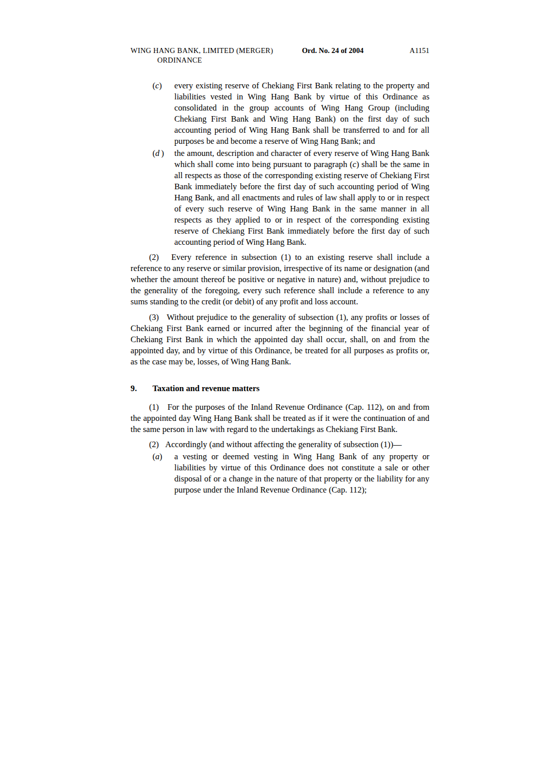WING HANG BANK, LIMITED (MERGER) ORDINANCE
Ord. No. 24 of 2004
A1151
(c)
every existing reserve of Chekiang First Bank relating to the property and liabilities vested in Wing Hang Bank by virtue of this Ordinance as consolidated in the group accounts of Wing Hang Group (including Chekiang First Bank and Wing Hang Bank) on the first day of such accounting period of Wing Hang Bank shall be transferred to and for all purposes be and become a reserve of Wing Hang Bank; and
(d )
the amount, description and character of every reserve of Wing Hang Bank which shall come into being pursuant to paragraph (c) shall be the same in all respects as those of the corresponding existing reserve of Chekiang First Bank immediately before the first day of such accounting period of Wing Hang Bank, and all enactments and rules of law shall apply to or in respect of every such reserve of Wing Hang Bank in the same manner in all respects as they applied to or in respect of the corresponding existing reserve of Chekiang First Bank immediately before the first day of such accounting period of Wing Hang Bank.
(2) Every reference in subsection (1) to an existing reserve shall include a reference to any reserve or similar provision, irrespective of its name or designation (and whether the amount thereof be positive or negative in nature) and, without prejudice to the generality of the foregoing, every such reference shall include a reference to any sums standing to the credit (or debit) of any profit and loss account.
(3) Without prejudice to the generality of subsection (1), any profits or losses of Chekiang First Bank earned or incurred after the beginning of the financial year of Chekiang First Bank in which the appointed day shall occur, shall, on and from the appointed day, and by virtue of this Ordinance, be treated for all purposes as profits or, as the case may be, losses, of Wing Hang Bank.
9. Taxation and revenue matters
(1) For the purposes of the Inland Revenue Ordinance (Cap. 112), on and from the appointed day Wing Hang Bank shall be treated as if it were the continuation of and the same person in law with regard to the undertakings as Chekiang First Bank.
(2) Accordingly (and without affecting the generality of subsection (1))—
(a)
a vesting or deemed vesting in Wing Hang Bank of any property or liabilities by virtue of this Ordinance does not constitute a sale or other disposal of or a change in the nature of that property or the liability for any purpose under the Inland Revenue Ordinance (Cap. 112);